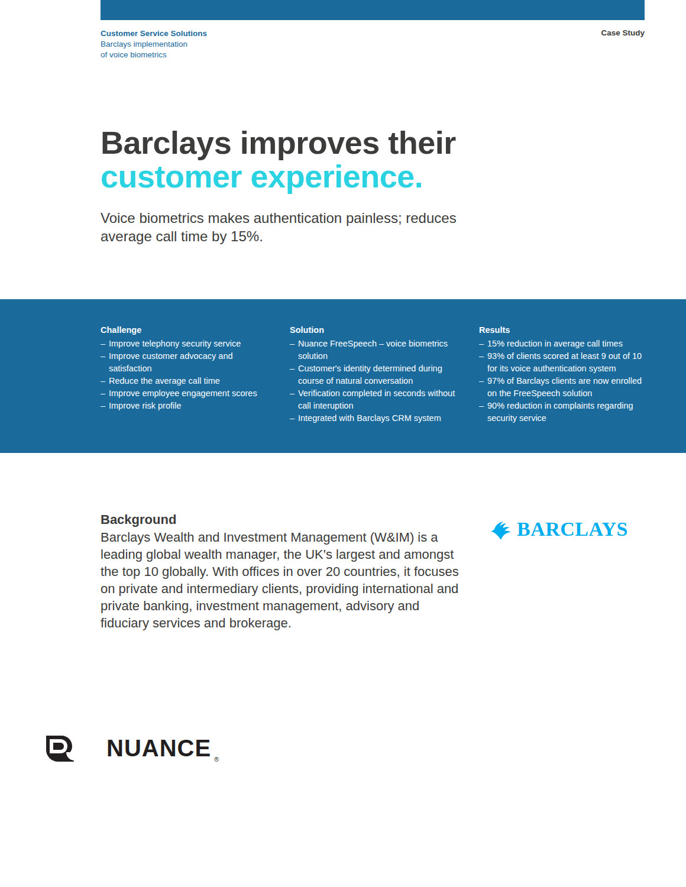Customer Service Solutions
Barclays implementation
of voice biometrics
Case Study
Barclays improves their customer experience.
Voice biometrics makes authentication painless; reduces average call time by 15%.
Challenge
Improve telephony security service
Improve customer advocacy and satisfaction
Reduce the average call time
Improve employee engagement scores
Improve risk profile
Solution
Nuance FreeSpeech – voice biometrics solution
Customer's identity determined during course of natural conversation
Verification completed in seconds without call interuption
Integrated with Barclays CRM system
Results
15% reduction in average call times
93% of clients scored at least 9 out of 10 for its voice authentication system
97% of Barclays clients are now enrolled on the FreeSpeech solution
90% reduction in complaints regarding security service
Background
Barclays Wealth and Investment Management (W&IM) is a leading global wealth manager, the UK's largest and amongst the top 10 globally. With offices in over 20 countries, it focuses on private and intermediary clients, providing international and private banking, investment management, advisory and fiduciary services and brokerage.
BARCLAYS
NUANCE®